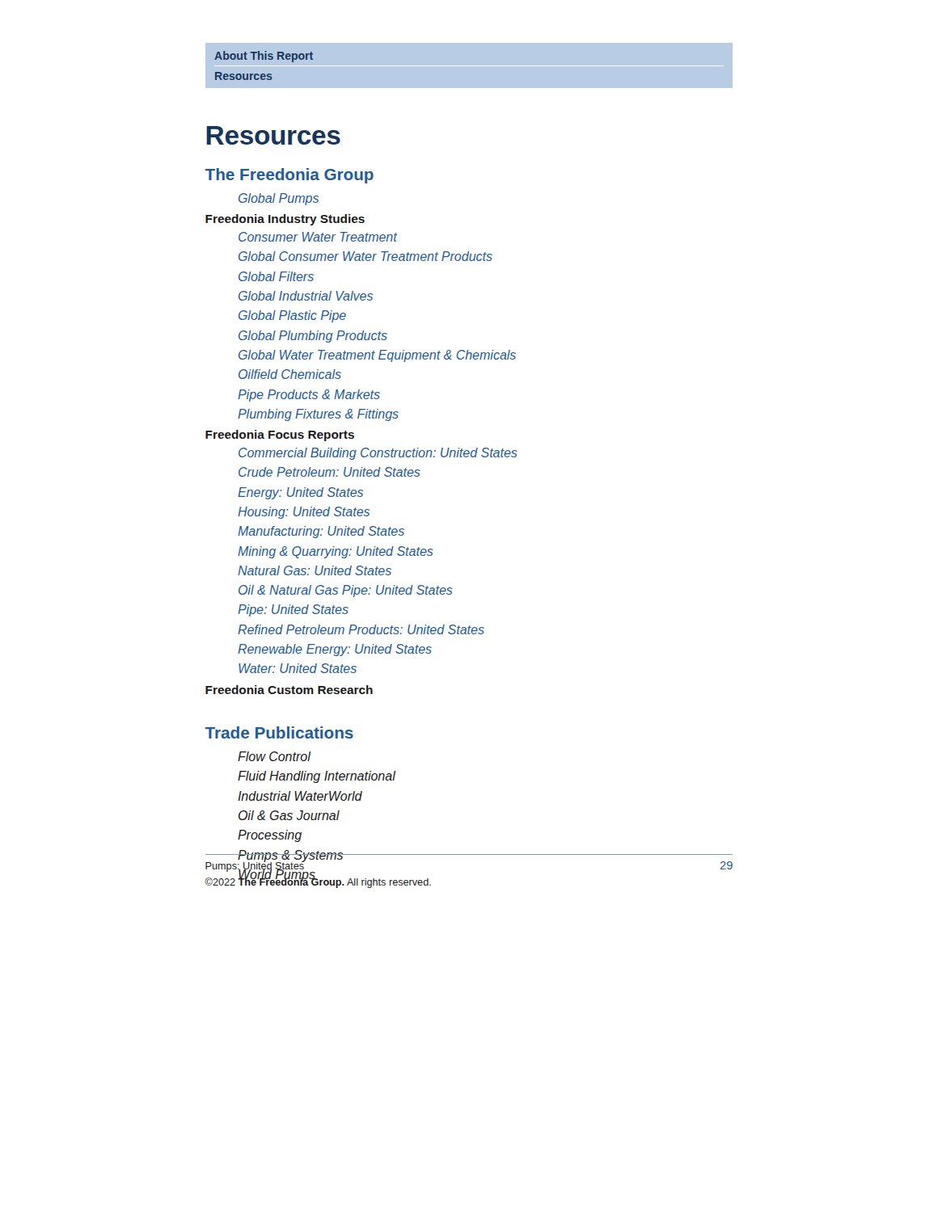About This Report
Resources
Resources
The Freedonia Group
Global Pumps
Freedonia Industry Studies
Consumer Water Treatment
Global Consumer Water Treatment Products
Global Filters
Global Industrial Valves
Global Plastic Pipe
Global Plumbing Products
Global Water Treatment Equipment & Chemicals
Oilfield Chemicals
Pipe Products & Markets
Plumbing Fixtures & Fittings
Freedonia Focus Reports
Commercial Building Construction: United States
Crude Petroleum: United States
Energy: United States
Housing: United States
Manufacturing: United States
Mining & Quarrying: United States
Natural Gas: United States
Oil & Natural Gas Pipe: United States
Pipe: United States
Refined Petroleum Products: United States
Renewable Energy: United States
Water: United States
Freedonia Custom Research
Trade Publications
Flow Control
Fluid Handling International
Industrial WaterWorld
Oil & Gas Journal
Processing
Pumps & Systems
World Pumps
Pumps: United States
29
©2022 The Freedonia Group. All rights reserved.